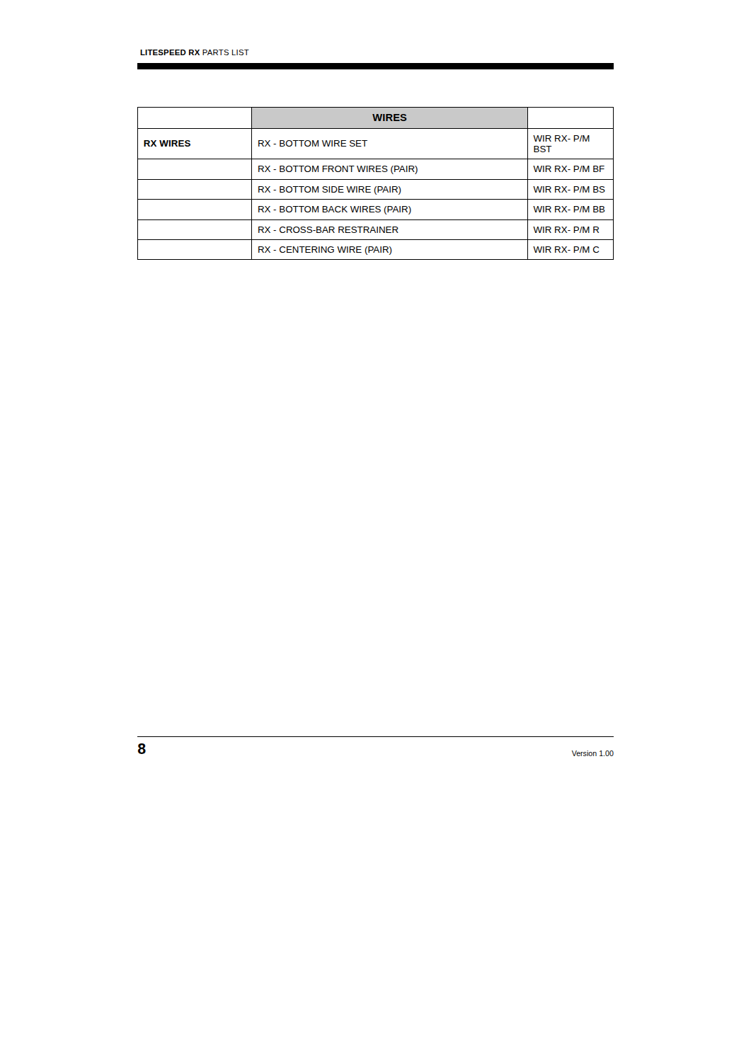LITESPEED RX PARTS LIST
| | WIRES | |
| --- | --- | --- |
| RX WIRES | RX - BOTTOM WIRE SET | WIR RX- P/M BST |
| | RX - BOTTOM FRONT WIRES (PAIR) | WIR RX- P/M BF |
| | RX - BOTTOM SIDE WIRE (PAIR) | WIR RX- P/M BS |
| | RX - BOTTOM BACK WIRES (PAIR) | WIR RX- P/M BB |
| | RX - CROSS-BAR RESTRAINER | WIR RX- P/M R |
| | RX - CENTERING WIRE (PAIR) | WIR RX- P/M C |
8
Version 1.00